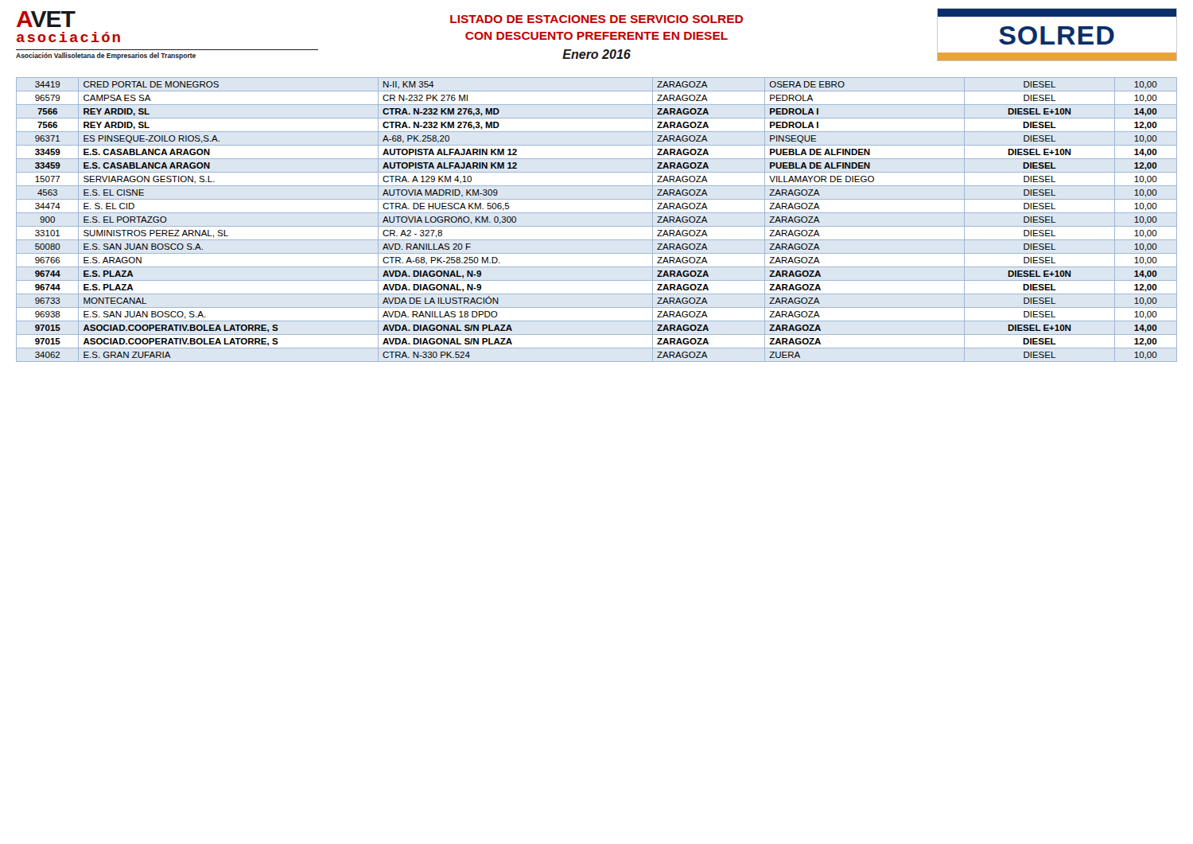AVET
asociación
Asociación Vallisoletana de Empresarios del Transporte
LISTADO DE ESTACIONES DE SERVICIO SOLRED
CON DESCUENTO PREFERENTE EN DIESEL Enero 2016
SOLRED
| 34419 | CRED PORTAL DE MONEGROS | N-II, KM 354 | ZARAGOZA | OSERA DE EBRO | DIESEL | 10,00 |
| 96579 | CAMPSA ES SA | CR N-232 PK 276 MI | ZARAGOZA | PEDROLA | DIESEL | 10,00 |
| 7566 | REY ARDID, SL | CTRA. N-232 KM 276,3, MD | ZARAGOZA | PEDROLA I | DIESEL E+10N | 14,00 |
| 7566 | REY ARDID, SL | CTRA. N-232 KM 276,3, MD | ZARAGOZA | PEDROLA I | DIESEL | 12,00 |
| 96371 | ES PINSEQUE-ZOILO RIOS,S.A. | A-68, PK.258,20 | ZARAGOZA | PINSEQUE | DIESEL | 10,00 |
| 33459 | E.S. CASABLANCA ARAGON | AUTOPISTA ALFAJARIN KM 12 | ZARAGOZA | PUEBLA DE ALFINDEN | DIESEL E+10N | 14,00 |
| 33459 | E.S. CASABLANCA ARAGON | AUTOPISTA ALFAJARIN KM 12 | ZARAGOZA | PUEBLA DE ALFINDEN | DIESEL | 12,00 |
| 15077 | SERVIARAGON GESTION, S.L. | CTRA. A 129 KM 4,10 | ZARAGOZA | VILLAMAYOR DE DIEGO | DIESEL | 10,00 |
| 4563 | E.S. EL CISNE | AUTOVIA MADRID, KM-309 | ZARAGOZA | ZARAGOZA | DIESEL | 10,00 |
| 34474 | E. S. EL CID | CTRA. DE HUESCA KM. 506,5 | ZARAGOZA | ZARAGOZA | DIESEL | 10,00 |
| 900 | E.S. EL PORTAZGO | AUTOVIA LOGROñO, KM. 0,300 | ZARAGOZA | ZARAGOZA | DIESEL | 10,00 |
| 33101 | SUMINISTROS PEREZ ARNAL, SL | CR. A2 - 327,8 | ZARAGOZA | ZARAGOZA | DIESEL | 10,00 |
| 50080 | E.S. SAN JUAN BOSCO S.A. | AVD. RANILLAS 20 F | ZARAGOZA | ZARAGOZA | DIESEL | 10,00 |
| 96766 | E.S. ARAGON | CTR. A-68, PK-258.250 M.D. | ZARAGOZA | ZARAGOZA | DIESEL | 10,00 |
| 96744 | E.S. PLAZA | AVDA. DIAGONAL, N-9 | ZARAGOZA | ZARAGOZA | DIESEL E+10N | 14,00 |
| 96744 | E.S. PLAZA | AVDA. DIAGONAL, N-9 | ZARAGOZA | ZARAGOZA | DIESEL | 12,00 |
| 96733 | MONTECANAL | AVDA DE LA ILUSTRACIÓN | ZARAGOZA | ZARAGOZA | DIESEL | 10,00 |
| 96938 | E.S. SAN JUAN BOSCO, S.A. | AVDA. RANILLAS 18 DPDO | ZARAGOZA | ZARAGOZA | DIESEL | 10,00 |
| 97015 | ASOCIAD.COOPERATIV.BOLEA LATORRE, S | AVDA. DIAGONAL S/N PLAZA | ZARAGOZA | ZARAGOZA | DIESEL E+10N | 14,00 |
| 97015 | ASOCIAD.COOPERATIV.BOLEA LATORRE, S | AVDA. DIAGONAL S/N PLAZA | ZARAGOZA | ZARAGOZA | DIESEL | 12,00 |
| 34062 | E.S. GRAN ZUFARIA | CTRA. N-330 PK.524 | ZARAGOZA | ZUERA | DIESEL | 10,00 |